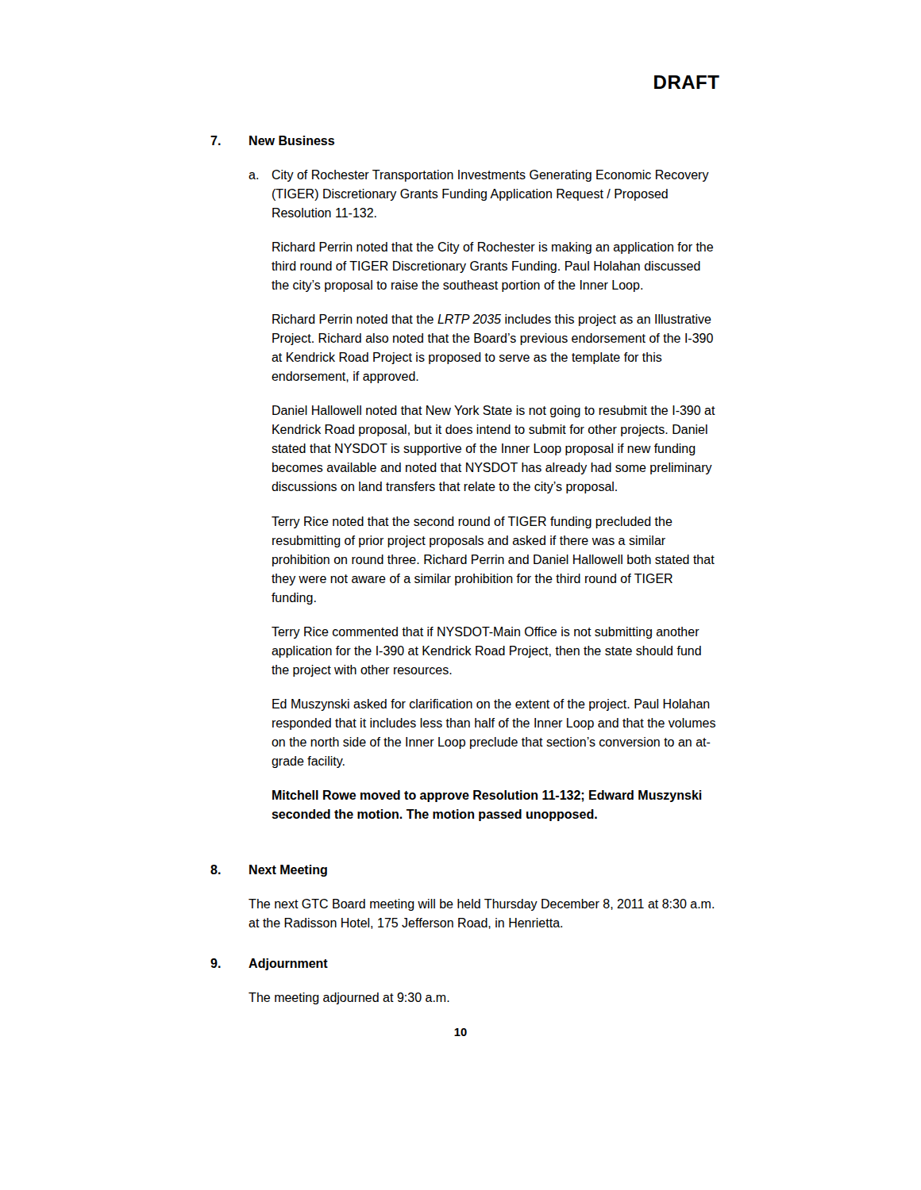DRAFT
7.
New Business
a.
City of Rochester Transportation Investments Generating Economic Recovery (TIGER) Discretionary Grants Funding Application Request / Proposed Resolution 11-132.
Richard Perrin noted that the City of Rochester is making an application for the third round of TIGER Discretionary Grants Funding. Paul Holahan discussed the city’s proposal to raise the southeast portion of the Inner Loop.
Richard Perrin noted that the LRTP 2035 includes this project as an Illustrative Project. Richard also noted that the Board’s previous endorsement of the I-390 at Kendrick Road Project is proposed to serve as the template for this endorsement, if approved.
Daniel Hallowell noted that New York State is not going to resubmit the I-390 at Kendrick Road proposal, but it does intend to submit for other projects. Daniel stated that NYSDOT is supportive of the Inner Loop proposal if new funding becomes available and noted that NYSDOT has already had some preliminary discussions on land transfers that relate to the city’s proposal.
Terry Rice noted that the second round of TIGER funding precluded the resubmitting of prior project proposals and asked if there was a similar prohibition on round three. Richard Perrin and Daniel Hallowell both stated that they were not aware of a similar prohibition for the third round of TIGER funding.
Terry Rice commented that if NYSDOT-Main Office is not submitting another application for the I-390 at Kendrick Road Project, then the state should fund the project with other resources.
Ed Muszynski asked for clarification on the extent of the project. Paul Holahan responded that it includes less than half of the Inner Loop and that the volumes on the north side of the Inner Loop preclude that section’s conversion to an at-grade facility.
Mitchell Rowe moved to approve Resolution 11-132; Edward Muszynski seconded the motion. The motion passed unopposed.
8.
Next Meeting
The next GTC Board meeting will be held Thursday December 8, 2011 at 8:30 a.m. at the Radisson Hotel, 175 Jefferson Road, in Henrietta.
9.
Adjournment
The meeting adjourned at 9:30 a.m.
10